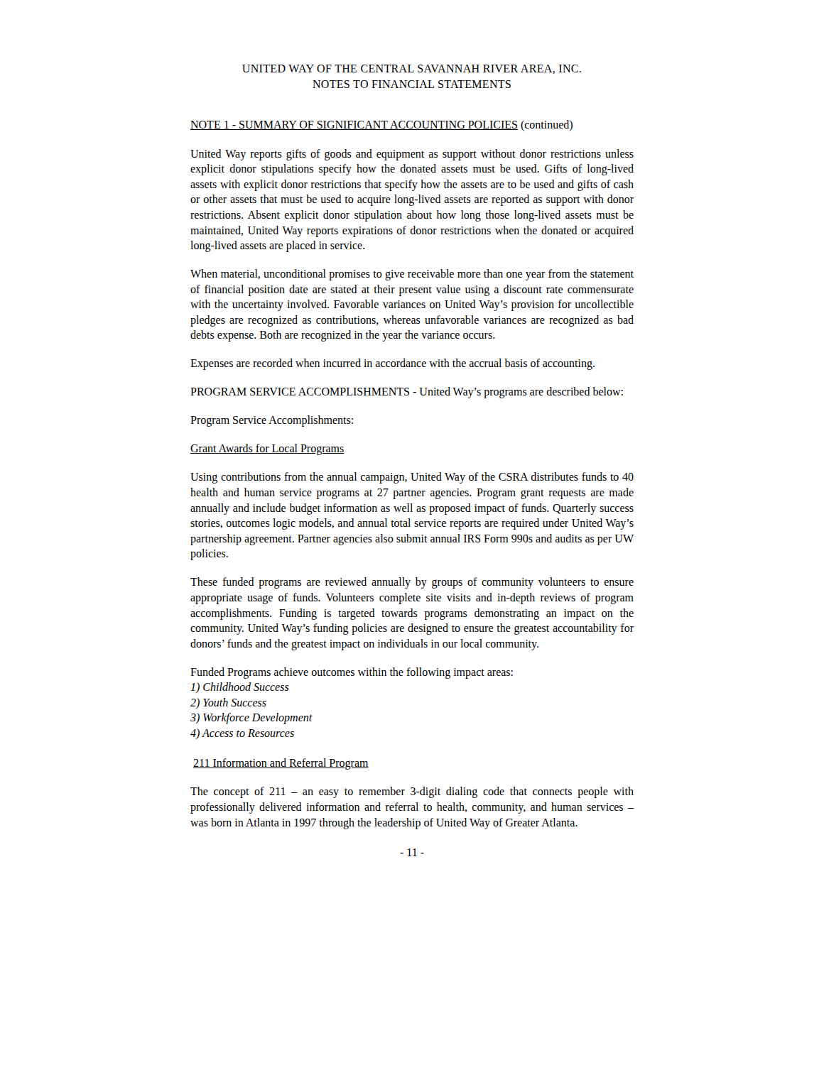UNITED WAY OF THE CENTRAL SAVANNAH RIVER AREA, INC.
NOTES TO FINANCIAL STATEMENTS
NOTE 1 - SUMMARY OF SIGNIFICANT ACCOUNTING POLICIES (continued)
United Way reports gifts of goods and equipment as support without donor restrictions unless explicit donor stipulations specify how the donated assets must be used. Gifts of long-lived assets with explicit donor restrictions that specify how the assets are to be used and gifts of cash or other assets that must be used to acquire long-lived assets are reported as support with donor restrictions. Absent explicit donor stipulation about how long those long-lived assets must be maintained, United Way reports expirations of donor restrictions when the donated or acquired long-lived assets are placed in service.
When material, unconditional promises to give receivable more than one year from the statement of financial position date are stated at their present value using a discount rate commensurate with the uncertainty involved. Favorable variances on United Way’s provision for uncollectible pledges are recognized as contributions, whereas unfavorable variances are recognized as bad debts expense. Both are recognized in the year the variance occurs.
Expenses are recorded when incurred in accordance with the accrual basis of accounting.
PROGRAM SERVICE ACCOMPLISHMENTS - United Way’s programs are described below:
Program Service Accomplishments:
Grant Awards for Local Programs
Using contributions from the annual campaign, United Way of the CSRA distributes funds to 40 health and human service programs at 27 partner agencies. Program grant requests are made annually and include budget information as well as proposed impact of funds. Quarterly success stories, outcomes logic models, and annual total service reports are required under United Way’s partnership agreement. Partner agencies also submit annual IRS Form 990s and audits as per UW policies.
These funded programs are reviewed annually by groups of community volunteers to ensure appropriate usage of funds. Volunteers complete site visits and in-depth reviews of program accomplishments. Funding is targeted towards programs demonstrating an impact on the community. United Way’s funding policies are designed to ensure the greatest accountability for donors’ funds and the greatest impact on individuals in our local community.
Funded Programs achieve outcomes within the following impact areas:
1) Childhood Success
2) Youth Success
3) Workforce Development
4) Access to Resources
211 Information and Referral Program
The concept of 211 – an easy to remember 3-digit dialing code that connects people with professionally delivered information and referral to health, community, and human services – was born in Atlanta in 1997 through the leadership of United Way of Greater Atlanta.
- 11 -